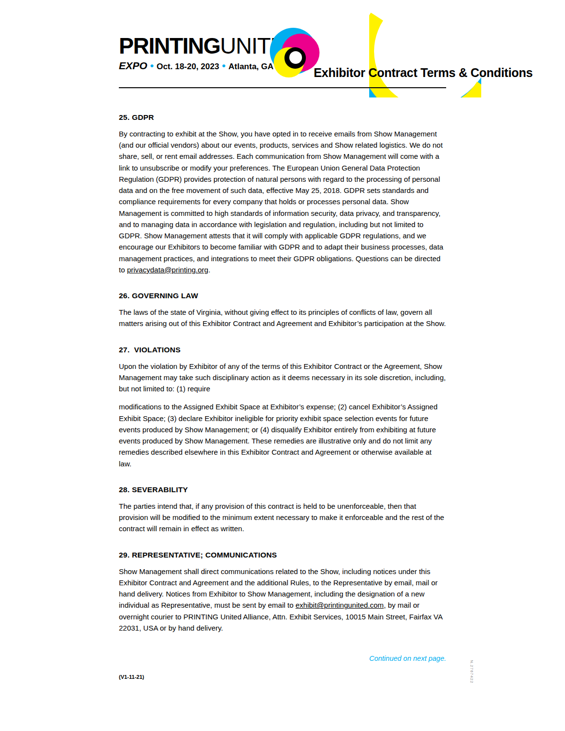PRINTING UNITED
EXPO • Oct. 18-20, 2023 • Atlanta, GA
Exhibitor Contract Terms & Conditions
25. GDPR
By contracting to exhibit at the Show, you have opted in to receive emails from Show Management (and our official vendors) about our events, products, services and Show related logistics. We do not share, sell, or rent email addresses. Each communication from Show Management will come with a link to unsubscribe or modify your preferences. The European Union General Data Protection Regulation (GDPR) provides protection of natural persons with regard to the processing of personal data and on the free movement of such data, effective May 25, 2018. GDPR sets standards and compliance requirements for every company that holds or processes personal data. Show Management is committed to high standards of information security, data privacy, and transparency, and to managing data in accordance with legislation and regulation, including but not limited to GDPR. Show Management attests that it will comply with applicable GDPR regulations, and we encourage our Exhibitors to become familiar with GDPR and to adapt their business processes, data management practices, and integrations to meet their GDPR obligations. Questions can be directed to privacydata@printing.org.
26. GOVERNING LAW
The laws of the state of Virginia, without giving effect to its principles of conflicts of law, govern all matters arising out of this Exhibitor Contract and Agreement and Exhibitor’s participation at the Show.
27. VIOLATIONS
Upon the violation by Exhibitor of any of the terms of this Exhibitor Contract or the Agreement, Show Management may take such disciplinary action as it deems necessary in its sole discretion, including, but not limited to: (1) require
modifications to the Assigned Exhibit Space at Exhibitor’s expense; (2) cancel Exhibitor’s Assigned Exhibit Space; (3) declare Exhibitor ineligible for priority exhibit space selection events for future events produced by Show Management; or (4) disqualify Exhibitor entirely from exhibiting at future events produced by Show Management. These remedies are illustrative only and do not limit any remedies described elsewhere in this Exhibitor Contract and Agreement or otherwise available at law.
28. SEVERABILITY
The parties intend that, if any provision of this contract is held to be unenforceable, then that provision will be modified to the minimum extent necessary to make it enforceable and the rest of the contract will remain in effect as written.
29. REPRESENTATIVE; COMMUNICATIONS
Show Management shall direct communications related to the Show, including notices under this Exhibitor Contract and Agreement and the additional Rules, to the Representative by email, mail or hand delivery. Notices from Exhibitor to Show Management, including the designation of a new individual as Representative, must be sent by email to exhibit@printingunited.com, by mail or overnight courier to PRINTING United Alliance, Attn. Exhibit Services, 10015 Main Street, Fairfax VA 22031, USA or by hand delivery.
Continued on next page.
(V1-11-21)
N.2767422